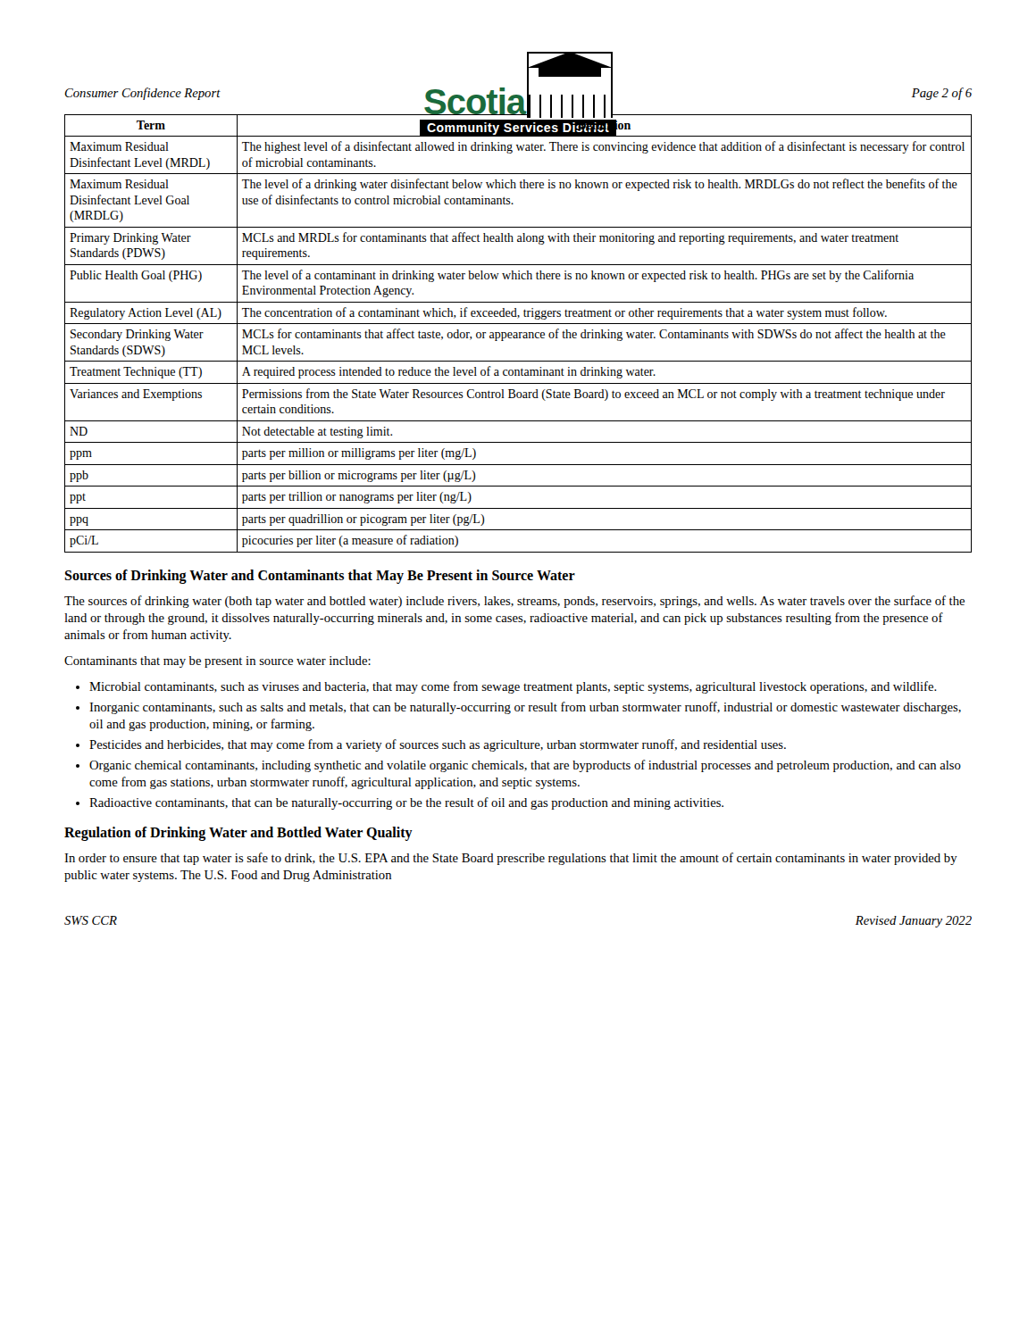Scotia
Community Services District
Consumer Confidence Report
Page 2 of 6
| Term | Definition |
| --- | --- |
| Maximum Residual Disinfectant Level (MRDL) | The highest level of a disinfectant allowed in drinking water. There is convincing evidence that addition of a disinfectant is necessary for control of microbial contaminants. |
| Maximum Residual Disinfectant Level Goal (MRDLG) | The level of a drinking water disinfectant below which there is no known or expected risk to health. MRDLGs do not reflect the benefits of the use of disinfectants to control microbial contaminants. |
| Primary Drinking Water Standards (PDWS) | MCLs and MRDLs for contaminants that affect health along with their monitoring and reporting requirements, and water treatment requirements. |
| Public Health Goal (PHG) | The level of a contaminant in drinking water below which there is no known or expected risk to health. PHGs are set by the California Environmental Protection Agency. |
| Regulatory Action Level (AL) | The concentration of a contaminant which, if exceeded, triggers treatment or other requirements that a water system must follow. |
| Secondary Drinking Water Standards (SDWS) | MCLs for contaminants that affect taste, odor, or appearance of the drinking water. Contaminants with SDWSs do not affect the health at the MCL levels. |
| Treatment Technique (TT) | A required process intended to reduce the level of a contaminant in drinking water. |
| Variances and Exemptions | Permissions from the State Water Resources Control Board (State Board) to exceed an MCL or not comply with a treatment technique under certain conditions. |
| ND | Not detectable at testing limit. |
| ppm | parts per million or milligrams per liter (mg/L) |
| ppb | parts per billion or micrograms per liter (µg/L) |
| ppt | parts per trillion or nanograms per liter (ng/L) |
| ppq | parts per quadrillion or picogram per liter (pg/L) |
| pCi/L | picocuries per liter (a measure of radiation) |
Sources of Drinking Water and Contaminants that May Be Present in Source Water
The sources of drinking water (both tap water and bottled water) include rivers, lakes, streams, ponds, reservoirs, springs, and wells. As water travels over the surface of the land or through the ground, it dissolves naturally-occurring minerals and, in some cases, radioactive material, and can pick up substances resulting from the presence of animals or from human activity.
Contaminants that may be present in source water include:
Microbial contaminants, such as viruses and bacteria, that may come from sewage treatment plants, septic systems, agricultural livestock operations, and wildlife.
Inorganic contaminants, such as salts and metals, that can be naturally-occurring or result from urban stormwater runoff, industrial or domestic wastewater discharges, oil and gas production, mining, or farming.
Pesticides and herbicides, that may come from a variety of sources such as agriculture, urban stormwater runoff, and residential uses.
Organic chemical contaminants, including synthetic and volatile organic chemicals, that are byproducts of industrial processes and petroleum production, and can also come from gas stations, urban stormwater runoff, agricultural application, and septic systems.
Radioactive contaminants, that can be naturally-occurring or be the result of oil and gas production and mining activities.
Regulation of Drinking Water and Bottled Water Quality
In order to ensure that tap water is safe to drink, the U.S. EPA and the State Board prescribe regulations that limit the amount of certain contaminants in water provided by public water systems. The U.S. Food and Drug Administration
SWS CCR
Revised January 2022